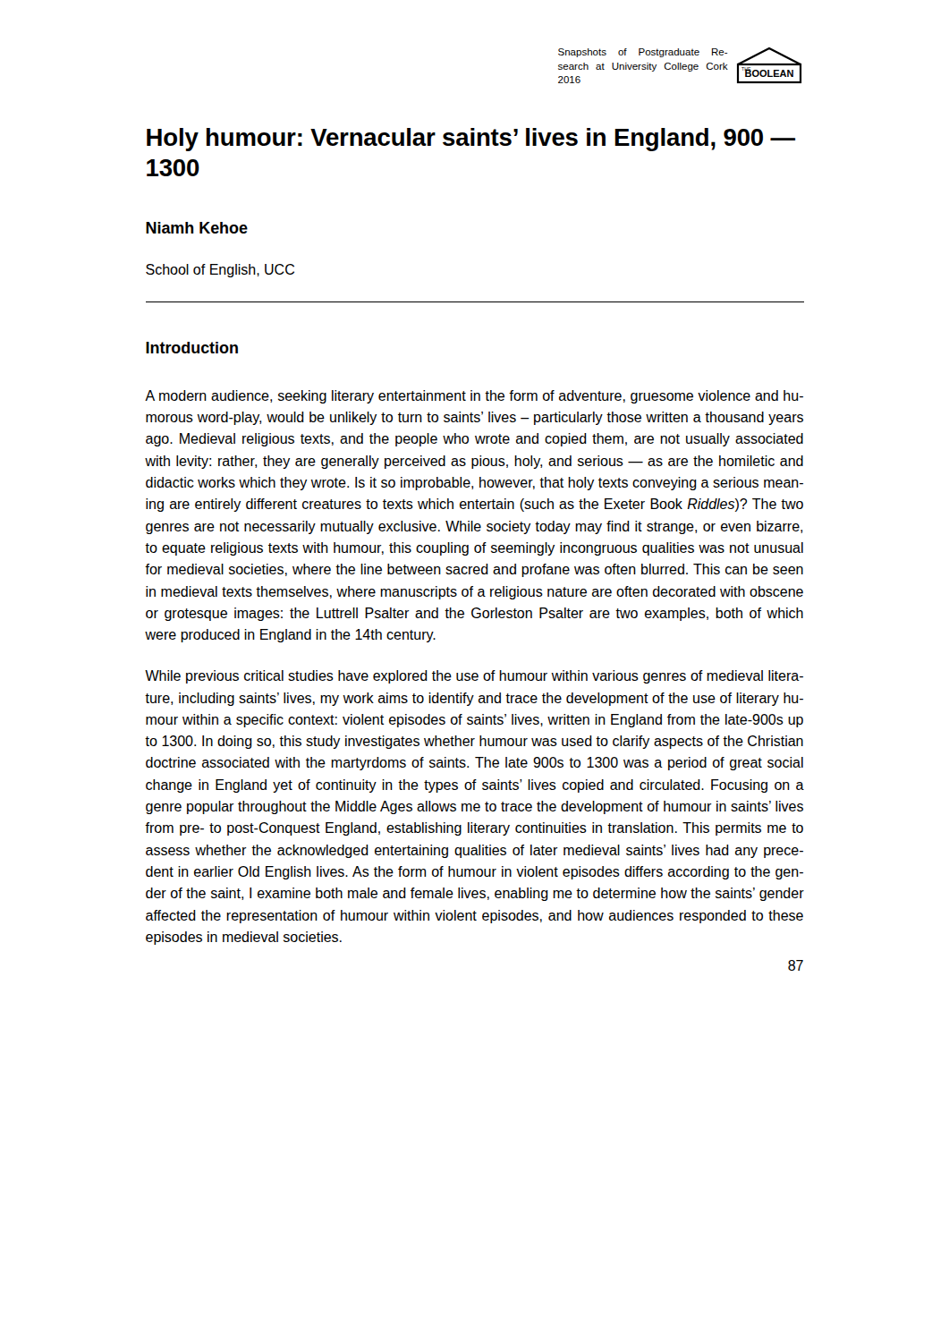Snapshots of Postgraduate Re- search at University College Cork 2016
BOOLEAN THE
Holy humour: Vernacular saints’ lives in England, 900 — 1300
Niamh Kehoe
School of English, UCC
Introduction
A modern audience, seeking literary entertainment in the form of adventure, gruesome violence and humorous word-play, would be unlikely to turn to saints’ lives – particularly those written a thousand years ago. Medieval religious texts, and the people who wrote and copied them, are not usually associated with levity: rather, they are generally perceived as pious, holy, and serious — as are the homiletic and didactic works which they wrote. Is it so improbable, however, that holy texts conveying a serious meaning are entirely different creatures to texts which entertain (such as the Exeter Book Riddles)? The two genres are not necessarily mutually exclusive. While society today may find it strange, or even bizarre, to equate religious texts with humour, this coupling of seemingly incongruous qualities was not unusual for medieval societies, where the line between sacred and profane was often blurred. This can be seen in medieval texts themselves, where manuscripts of a religious nature are often decorated with obscene or grotesque images: the Luttrell Psalter and the Gorleston Psalter are two examples, both of which were produced in England in the 14th century.
While previous critical studies have explored the use of humour within various genres of medieval literature, including saints’ lives, my work aims to identify and trace the development of the use of literary humour within a specific context: violent episodes of saints’ lives, written in England from the late-900s up to 1300. In doing so, this study investigates whether humour was used to clarify aspects of the Christian doctrine associated with the martyrdoms of saints. The late 900s to 1300 was a period of great social change in England yet of continuity in the types of saints’ lives copied and circulated. Focusing on a genre popular throughout the Middle Ages allows me to trace the development of humour in saints’ lives from pre- to post-Conquest England, establishing literary continuities in translation. This permits me to assess whether the acknowledged entertaining qualities of later medieval saints’ lives had any precedent in earlier Old English lives. As the form of humour in violent episodes differs according to the gender of the saint, I examine both male and female lives, enabling me to determine how the saints’ gender affected the representation of humour within violent episodes, and how audiences responded to these episodes in medieval societies.
87